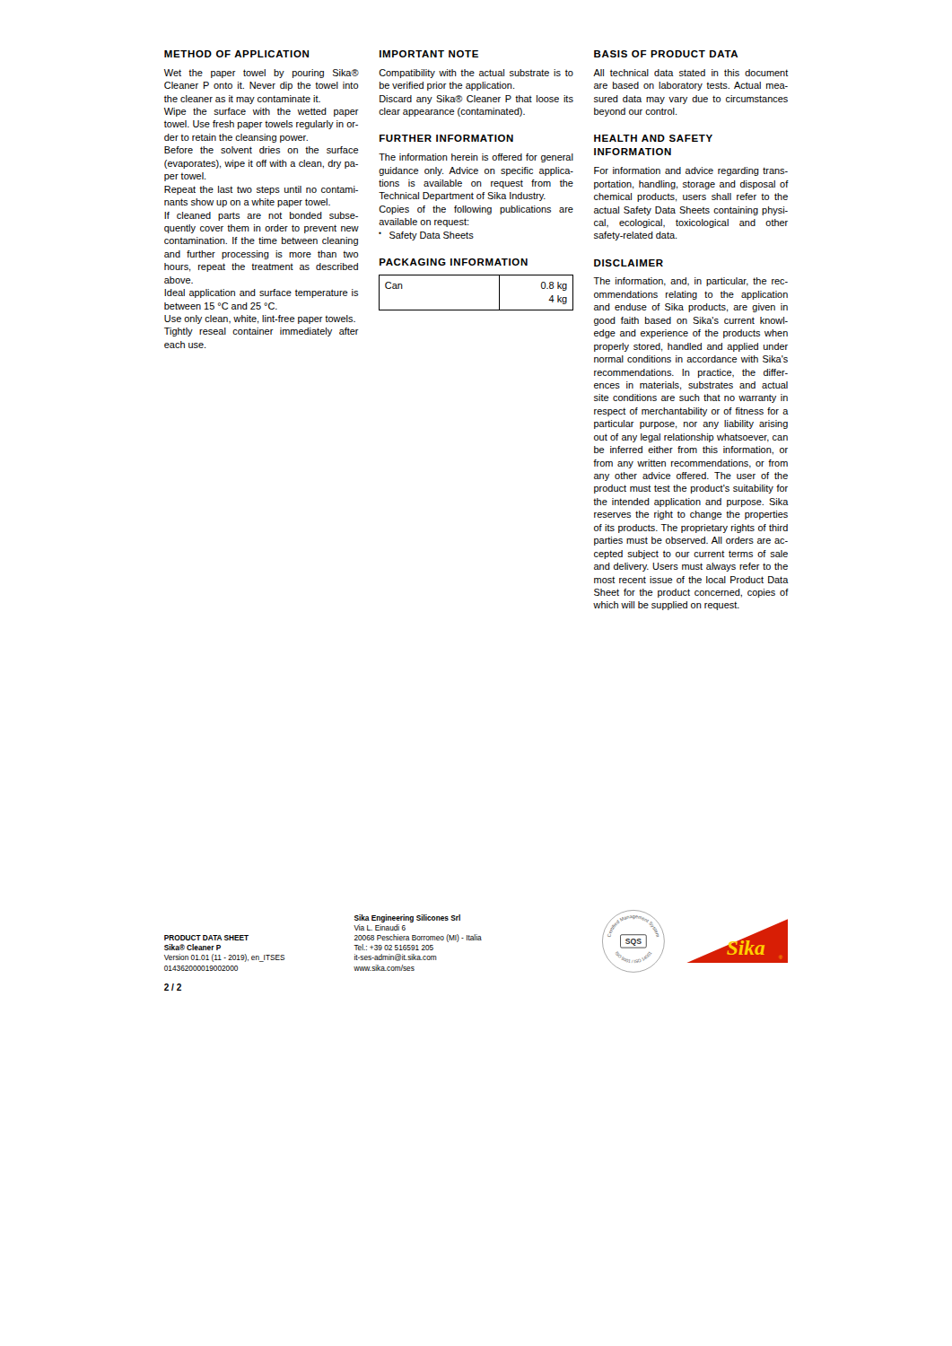Method of Application
Wet the paper towel by pouring Sika® Cleaner P onto it. Never dip the towel into the cleaner as it may contaminate it.
Wipe the surface with the wetted paper towel. Use fresh paper towels regularly in order to retain the cleansing power.
Before the solvent dries on the surface (evaporates), wipe it off with a clean, dry paper towel.
Repeat the last two steps until no contaminants show up on a white paper towel.
If cleaned parts are not bonded subsequently cover them in order to prevent new contamination. If the time between cleaning and further processing is more than two hours, repeat the treatment as described above.
Ideal application and surface temperature is between 15 °C and 25 °C.
Use only clean, white, lint-free paper towels.
Tightly reseal container immediately after each use.
Important Note
Compatibility with the actual substrate is to be verified prior the application.
Discard any Sika® Cleaner P that loose its clear appearance (contaminated).
Further Information
The information herein is offered for general guidance only. Advice on specific applications is available on request from the Technical Department of Sika Industry.
Copies of the following publications are available on request:
Safety Data Sheets
Packaging Information
| Can | 0.8 kg 4 kg |
Basis of Product Data
All technical data stated in this document are based on laboratory tests. Actual measured data may vary due to circumstances beyond our control.
Health and Safety Information
For information and advice regarding transportation, handling, storage and disposal of chemical products, users shall refer to the actual Safety Data Sheets containing physical, ecological, toxicological and other safety-related data.
Disclaimer
The information, and, in particular, the recommendations relating to the application and enduse of Sika products, are given in good faith based on Sika's current knowledge and experience of the products when properly stored, handled and applied under normal conditions in accordance with Sika's recommendations. In practice, the differences in materials, substrates and actual site conditions are such that no warranty in respect of merchantability or of fitness for a particular purpose, nor any liability arising out of any legal relationship whatsoever, can be inferred either from this information, or from any written recommendations, or from any other advice offered. The user of the product must test the product's suitability for the intended application and purpose. Sika reserves the right to change the properties of its products. The proprietary rights of third parties must be observed. All orders are accepted subject to our current terms of sale and delivery. Users must always refer to the most recent issue of the local Product Data Sheet for the product concerned, copies of which will be supplied on request.
PRODUCT DATA SHEET
Sika® Cleaner P
Version 01.01 (11 - 2019), en_ITSES
014362000019002000
Sika Engineering Silicones Srl
Via L. Einaudi 6
20068 Peschiera Borromeo (MI) - Italia
Tel.: +39 02 516591 205
it-ses-admin@it.sika.com
www.sika.com/ses
Certified Management System ISO 9001 / ISO 14001 SQS
Sika ®
2 / 2